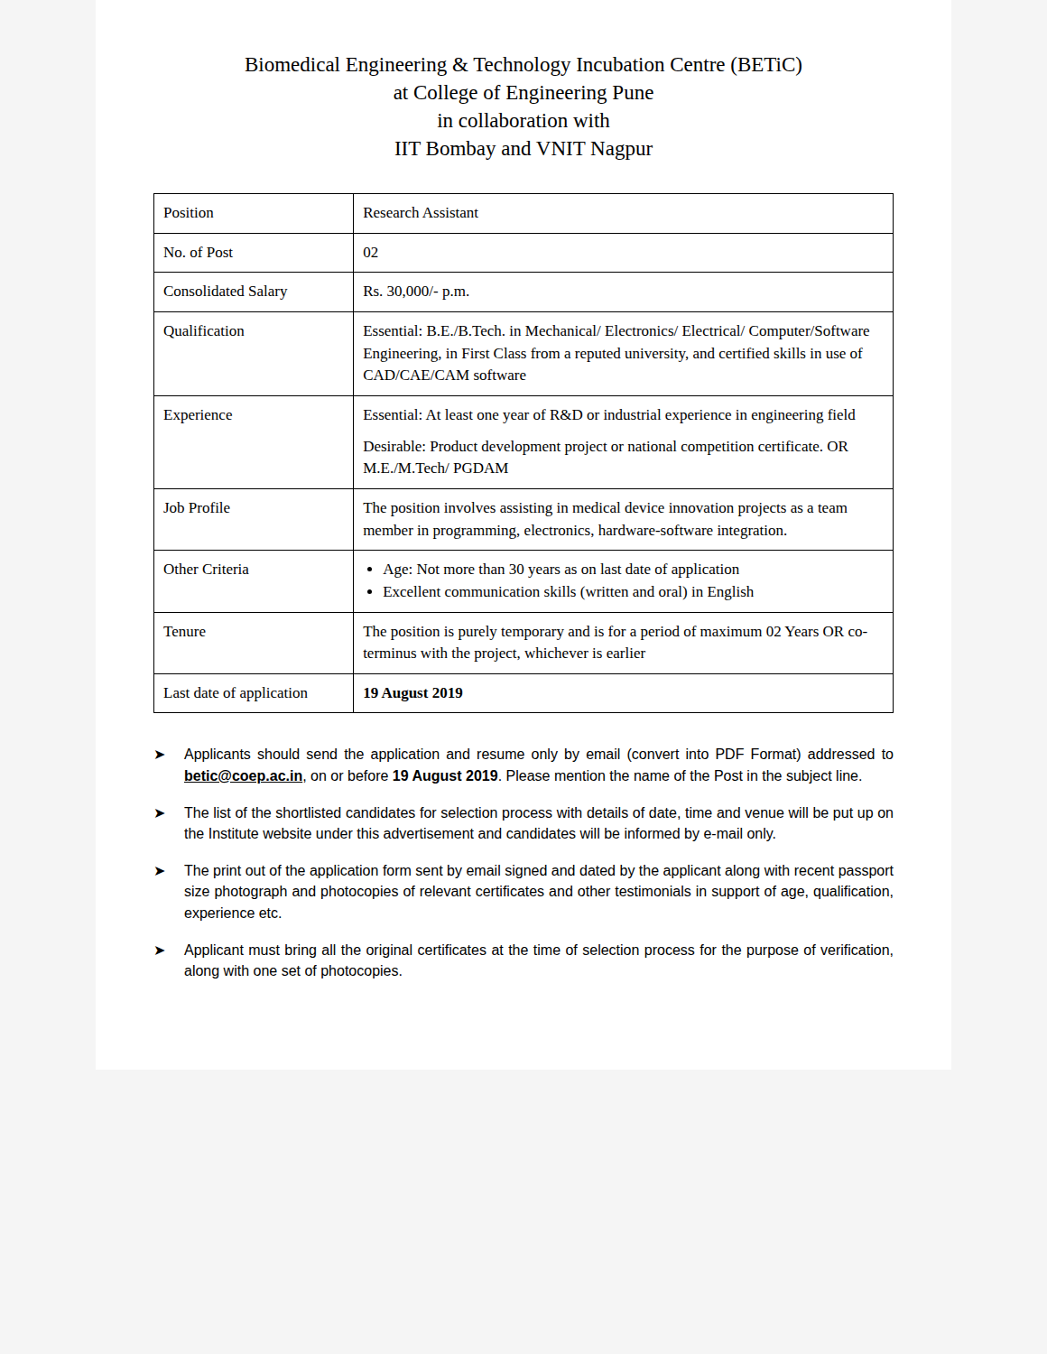Biomedical Engineering & Technology Incubation Centre (BETiC)
at College of Engineering Pune
in collaboration with
IIT Bombay and VNIT Nagpur
| Position | Research Assistant |
| No. of Post | 02 |
| Consolidated Salary | Rs. 30,000/- p.m. |
| Qualification | Essential: B.E./B.Tech. in Mechanical/ Electronics/ Electrical/ Computer/Software Engineering, in First Class from a reputed university, and certified skills in use of CAD/CAE/CAM software |
| Experience | Essential: At least one year of R&D or industrial experience in engineering field Desirable: Product development project or national competition certificate. OR M.E./M.Tech/ PGDAM |
| Job Profile | The position involves assisting in medical device innovation projects as a team member in programming, electronics, hardware-software integration. |
| Other Criteria | Age: Not more than 30 years as on last date of application Excellent communication skills (written and oral) in English |
| Tenure | The position is purely temporary and is for a period of maximum 02 Years OR co-terminus with the project, whichever is earlier |
| Last date of application | 19 August 2019 |
Applicants should send the application and resume only by email (convert into PDF Format) addressed to betic@coep.ac.in, on or before 19 August 2019. Please mention the name of the Post in the subject line.
The list of the shortlisted candidates for selection process with details of date, time and venue will be put up on the Institute website under this advertisement and candidates will be informed by e-mail only.
The print out of the application form sent by email signed and dated by the applicant along with recent passport size photograph and photocopies of relevant certificates and other testimonials in support of age, qualification, experience etc.
Applicant must bring all the original certificates at the time of selection process for the purpose of verification, along with one set of photocopies.